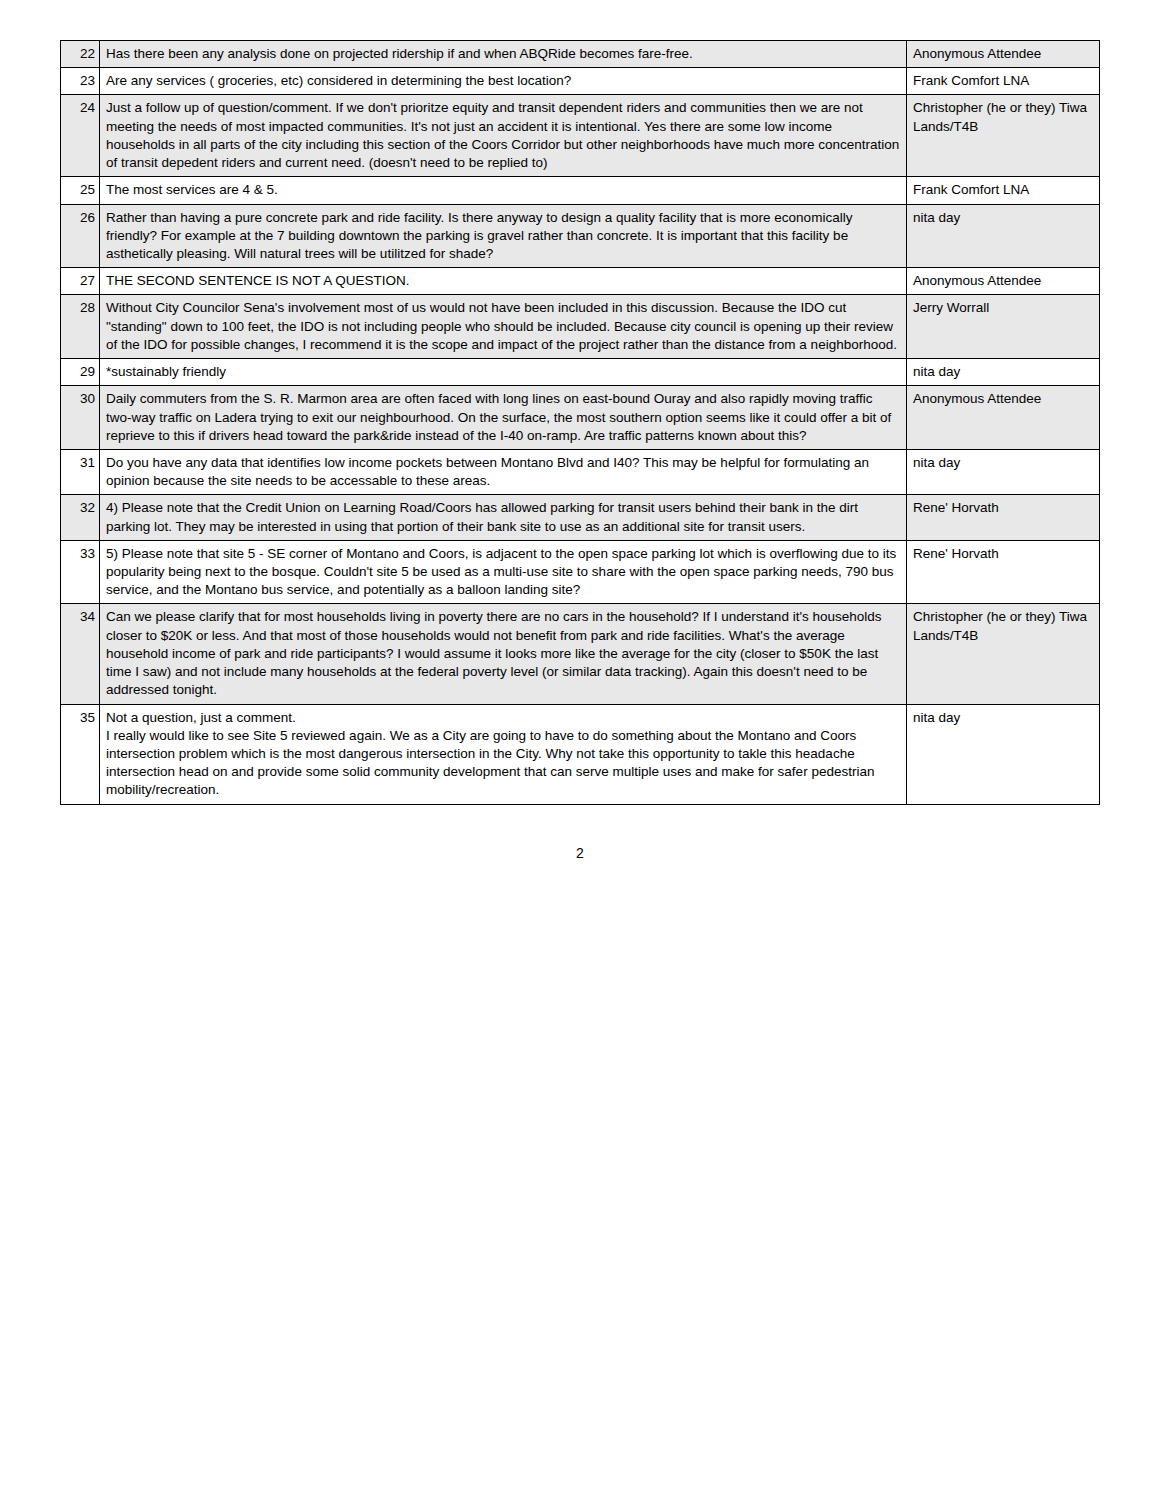| 22 | Has there been any analysis done on projected ridership if and when ABQRide becomes fare-free. | Anonymous Attendee |
| 23 | Are any services ( groceries, etc) considered in determining the best location? | Frank Comfort LNA |
| 24 | Just a follow up of question/comment. If we don't prioritze equity and transit dependent riders and communities then we are not meeting the needs of most impacted communities. It's not just an accident it is intentional. Yes there are some low income households in all parts of the city including this section of the Coors Corridor but other neighborhoods have much more concentration of transit depedent riders and current need. (doesn't need to be replied to) | Christopher (he or they) Tiwa Lands/T4B |
| 25 | The most services are 4 & 5. | Frank Comfort LNA |
| 26 | Rather than having a pure concrete park and ride facility. Is there anyway to design a quality facility that is more economically friendly? For example at the 7 building downtown the parking is gravel rather than concrete. It is important that this facility be asthetically pleasing. Will natural trees will be utilitzed for shade? | nita day |
| 27 | THE SECOND SENTENCE IS NOT A QUESTION. | Anonymous Attendee |
| 28 | Without City Councilor Sena's involvement most of us would not have been included in this discussion. Because the IDO cut "standing" down to 100 feet, the IDO is not including people who should be included. Because city council is opening up their review of the IDO for possible changes, I recommend it is the scope and impact of the project rather than the distance from a neighborhood. | Jerry Worrall |
| 29 | *sustainably friendly | nita day |
| 30 | Daily commuters from the S. R. Marmon area are often faced with long lines on east-bound Ouray and also rapidly moving traffic two-way traffic on Ladera trying to exit our neighbourhood. On the surface, the most southern option seems like it could offer a bit of reprieve to this if drivers head toward the park&ride instead of the I-40 on-ramp. Are traffic patterns known about this? | Anonymous Attendee |
| 31 | Do you have any data that identifies low income pockets between Montano Blvd and I40? This may be helpful for formulating an opinion because the site needs to be accessable to these areas. | nita day |
| 32 | 4) Please note that the Credit Union on Learning Road/Coors has allowed parking for transit users behind their bank in the dirt parking lot. They may be interested in using that portion of their bank site to use as an additional site for transit users. | Rene' Horvath |
| 33 | 5) Please note that site 5 - SE corner of Montano and Coors, is adjacent to the open space parking lot which is overflowing due to its popularity being next to the bosque. Couldn't site 5 be used as a multi-use site to share with the open space parking needs, 790 bus service, and the Montano bus service, and potentially as a balloon landing site? | Rene' Horvath |
| 34 | Can we please clarify that for most households living in poverty there are no cars in the household? If I understand it's households closer to $20K or less. And that most of those households would not benefit from park and ride facilities. What's the average household income of park and ride participants? I would assume it looks more like the average for the city (closer to $50K the last time I saw) and not include many households at the federal poverty level (or similar data tracking). Again this doesn't need to be addressed tonight. | Christopher (he or they) Tiwa Lands/T4B |
| 35 | Not a question, just a comment. I really would like to see Site 5 reviewed again. We as a City are going to have to do something about the Montano and Coors intersection problem which is the most dangerous intersection in the City. Why not take this opportunity to takle this headache intersection head on and provide some solid community development that can serve multiple uses and make for safer pedestrian mobility/recreation. | nita day |
2